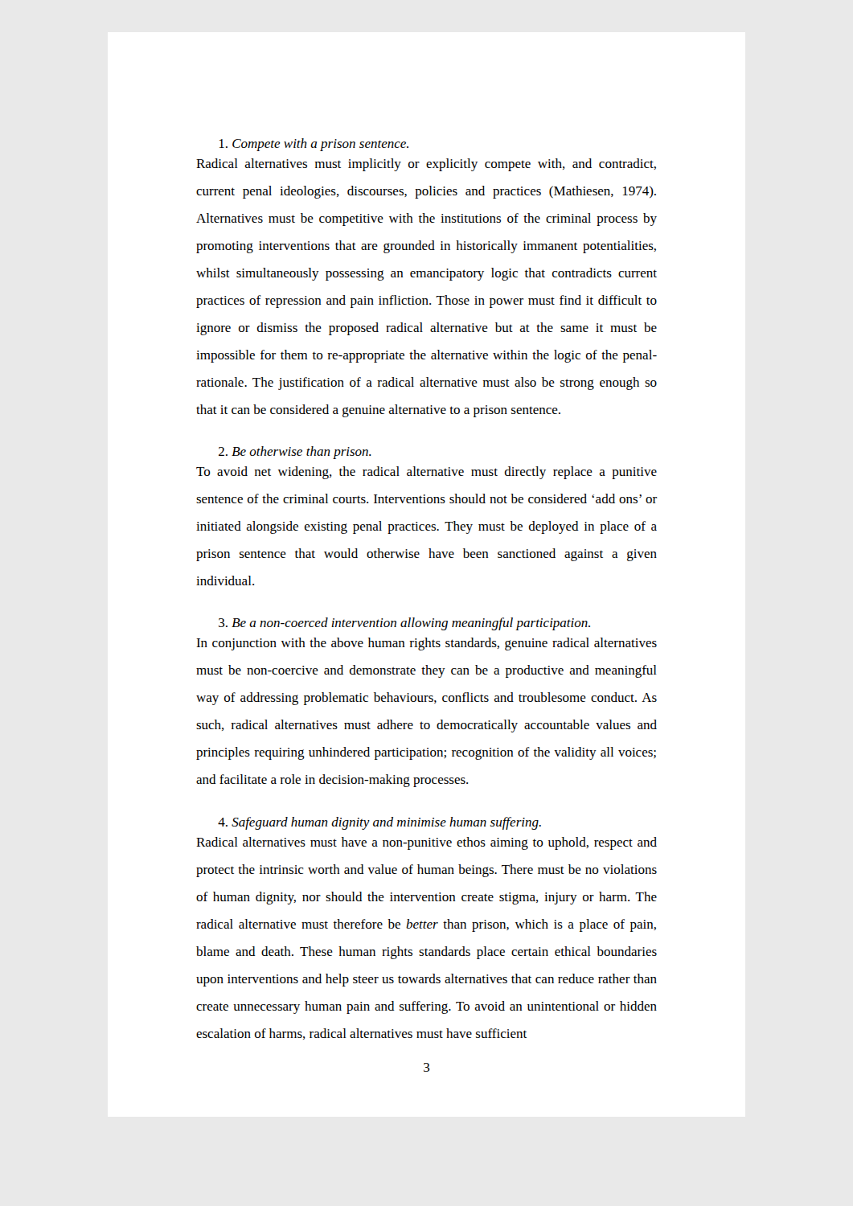Compete with a prison sentence.
Radical alternatives must implicitly or explicitly compete with, and contradict, current penal ideologies, discourses, policies and practices (Mathiesen, 1974). Alternatives must be competitive with the institutions of the criminal process by promoting interventions that are grounded in historically immanent potentialities, whilst simultaneously possessing an emancipatory logic that contradicts current practices of repression and pain infliction. Those in power must find it difficult to ignore or dismiss the proposed radical alternative but at the same it must be impossible for them to re-appropriate the alternative within the logic of the penal-rationale. The justification of a radical alternative must also be strong enough so that it can be considered a genuine alternative to a prison sentence.
Be otherwise than prison.
To avoid net widening, the radical alternative must directly replace a punitive sentence of the criminal courts. Interventions should not be considered ‘add ons’ or initiated alongside existing penal practices. They must be deployed in place of a prison sentence that would otherwise have been sanctioned against a given individual.
Be a non-coerced intervention allowing meaningful participation.
In conjunction with the above human rights standards, genuine radical alternatives must be non-coercive and demonstrate they can be a productive and meaningful way of addressing problematic behaviours, conflicts and troublesome conduct. As such, radical alternatives must adhere to democratically accountable values and principles requiring unhindered participation; recognition of the validity all voices; and facilitate a role in decision-making processes.
Safeguard human dignity and minimise human suffering.
Radical alternatives must have a non-punitive ethos aiming to uphold, respect and protect the intrinsic worth and value of human beings. There must be no violations of human dignity, nor should the intervention create stigma, injury or harm. The radical alternative must therefore be better than prison, which is a place of pain, blame and death. These human rights standards place certain ethical boundaries upon interventions and help steer us towards alternatives that can reduce rather than create unnecessary human pain and suffering. To avoid an unintentional or hidden escalation of harms, radical alternatives must have sufficient
3